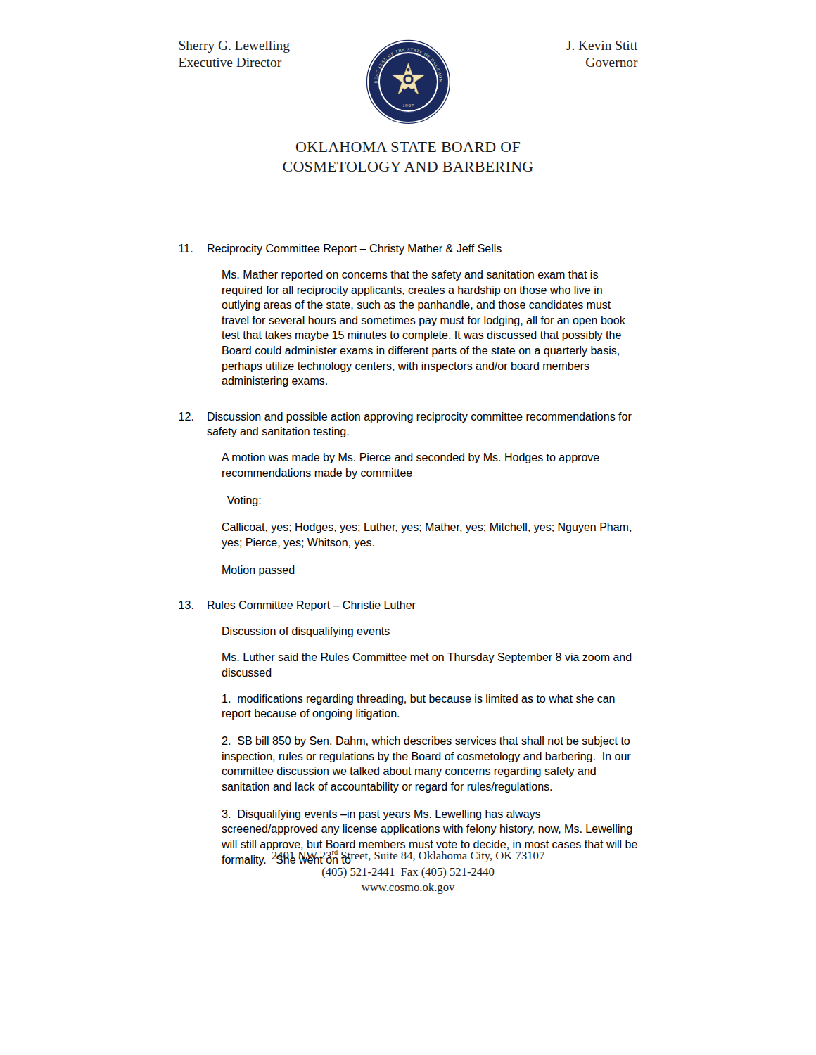Sherry G. Lewelling
Executive Director
J. Kevin Stitt
Governor
GREAT SEAL OF THE STATE OF OKLAHOMA 1907
OKLAHOMA STATE BOARD OF COSMETOLOGY AND BARBERING
11.
Reciprocity Committee Report – Christy Mather & Jeff Sells
Ms. Mather reported on concerns that the safety and sanitation exam that is required for all reciprocity applicants, creates a hardship on those who live in outlying areas of the state, such as the panhandle, and those candidates must travel for several hours and sometimes pay must for lodging, all for an open book test that takes maybe 15 minutes to complete. It was discussed that possibly the Board could administer exams in different parts of the state on a quarterly basis, perhaps utilize technology centers, with inspectors and/or board members administering exams.
12.
Discussion and possible action approving reciprocity committee recommendations for safety and sanitation testing.
A motion was made by Ms. Pierce and seconded by Ms. Hodges to approve recommendations made by committee
Voting:
Callicoat, yes; Hodges, yes; Luther, yes; Mather, yes; Mitchell, yes; Nguyen Pham, yes; Pierce, yes; Whitson, yes.
Motion passed
13.
Rules Committee Report – Christie Luther
Discussion of disqualifying events
Ms. Luther said the Rules Committee met on Thursday September 8 via zoom and discussed
1. modifications regarding threading, but because is limited as to what she can report because of ongoing litigation.
2. SB bill 850 by Sen. Dahm, which describes services that shall not be subject to inspection, rules or regulations by the Board of cosmetology and barbering. In our committee discussion we talked about many concerns regarding safety and sanitation and lack of accountability or regard for rules/regulations.
3. Disqualifying events –in past years Ms. Lewelling has always screened/approved any license applications with felony history, now, Ms. Lewelling will still approve, but Board members must vote to decide, in most cases that will be formality. She went on to
2401 NW 23rd Street, Suite 84, Oklahoma City, OK 73107 (405) 521-2441 Fax (405) 521-2440 www.cosmo.ok.gov